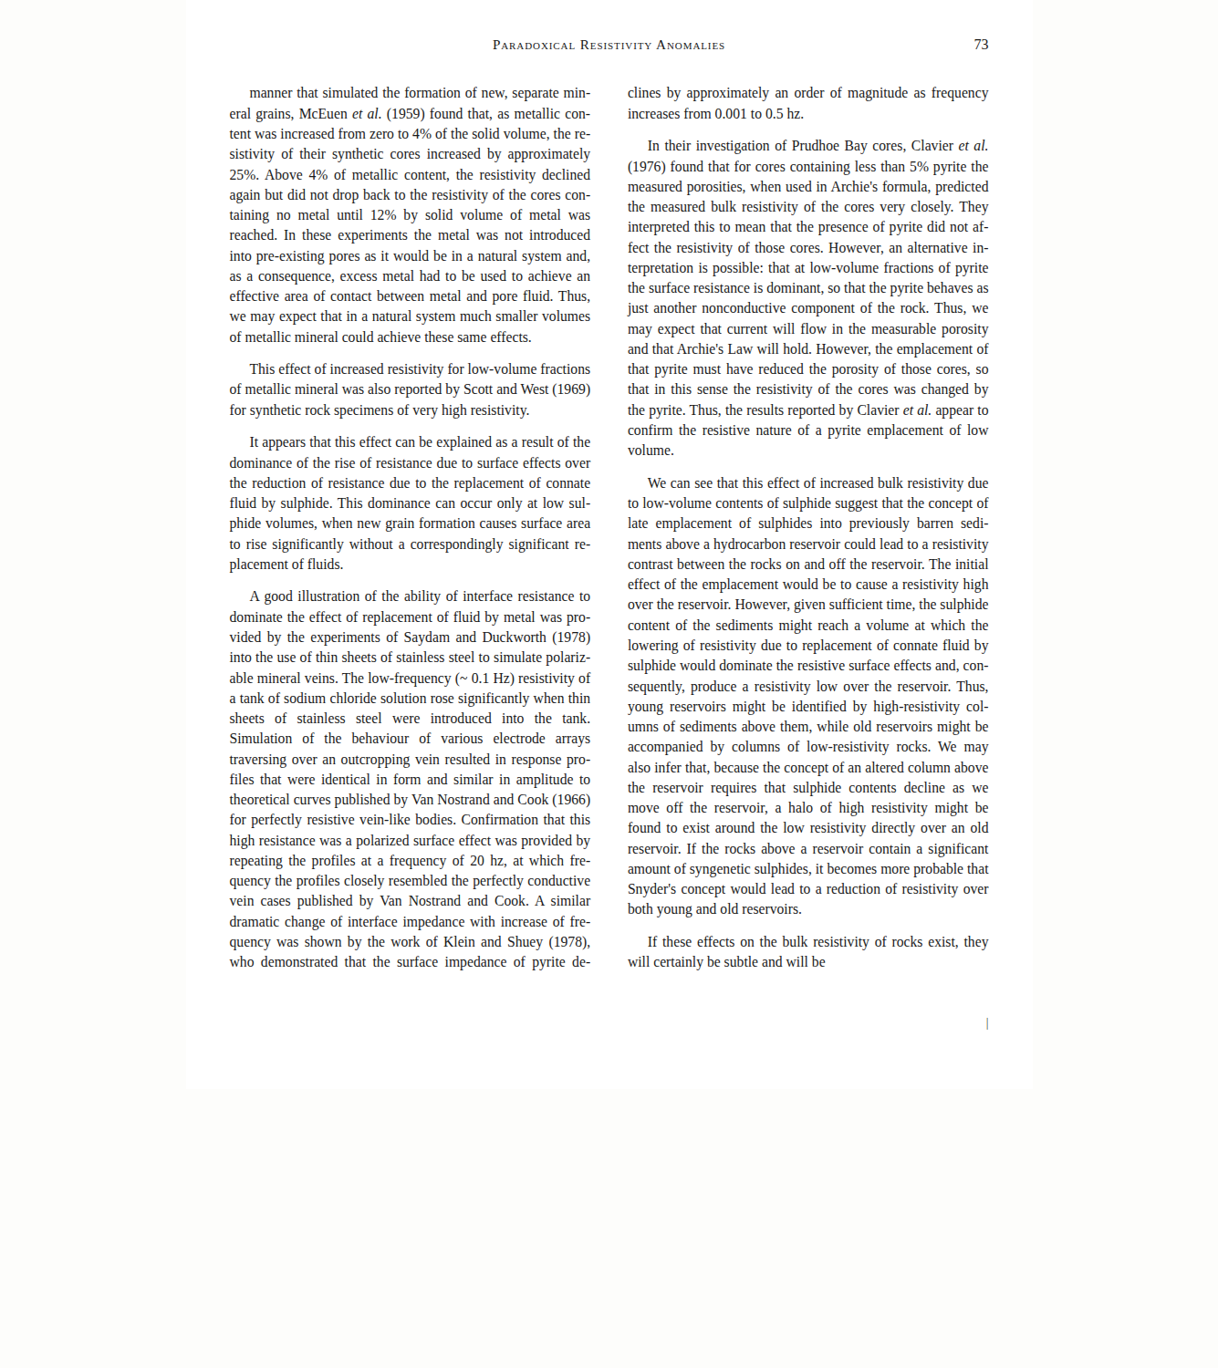Paradoxical Resistivity Anomalies 73
manner that simulated the formation of new, separate mineral grains, McEuen et al. (1959) found that, as metallic content was increased from zero to 4% of the solid volume, the resistivity of their synthetic cores increased by approximately 25%. Above 4% of metallic content, the resistivity declined again but did not drop back to the resistivity of the cores containing no metal until 12% by solid volume of metal was reached. In these experiments the metal was not introduced into pre-existing pores as it would be in a natural system and, as a consequence, excess metal had to be used to achieve an effective area of contact between metal and pore fluid. Thus, we may expect that in a natural system much smaller volumes of metallic mineral could achieve these same effects.
This effect of increased resistivity for low-volume fractions of metallic mineral was also reported by Scott and West (1969) for synthetic rock specimens of very high resistivity.
It appears that this effect can be explained as a result of the dominance of the rise of resistance due to surface effects over the reduction of resistance due to the replacement of connate fluid by sulphide. This dominance can occur only at low sulphide volumes, when new grain formation causes surface area to rise significantly without a correspondingly significant replacement of fluids.
A good illustration of the ability of interface resistance to dominate the effect of replacement of fluid by metal was provided by the experiments of Saydam and Duckworth (1978) into the use of thin sheets of stainless steel to simulate polarizable mineral veins. The low-frequency (~ 0.1 Hz) resistivity of a tank of sodium chloride solution rose significantly when thin sheets of stainless steel were introduced into the tank. Simulation of the behaviour of various electrode arrays traversing over an outcropping vein resulted in response profiles that were identical in form and similar in amplitude to theoretical curves published by Van Nostrand and Cook (1966) for perfectly resistive vein-like bodies. Confirmation that this high resistance was a polarized surface effect was provided by repeating the profiles at a frequency of 20 hz, at which frequency the profiles closely resembled the perfectly conductive vein cases published by Van Nostrand and Cook. A similar dramatic change of interface impedance with increase of frequency was shown by the work of Klein and Shuey (1978), who demonstrated that the surface impedance of pyrite declines by approximately an order of magnitude as frequency increases from 0.001 to 0.5 hz.
In their investigation of Prudhoe Bay cores, Clavier et al. (1976) found that for cores containing less than 5% pyrite the measured porosities, when used in Archie's formula, predicted the measured bulk resistivity of the cores very closely. They interpreted this to mean that the presence of pyrite did not affect the resistivity of those cores. However, an alternative interpretation is possible: that at low-volume fractions of pyrite the surface resistance is dominant, so that the pyrite behaves as just another nonconductive component of the rock. Thus, we may expect that current will flow in the measurable porosity and that Archie's Law will hold. However, the emplacement of that pyrite must have reduced the porosity of those cores, so that in this sense the resistivity of the cores was changed by the pyrite. Thus, the results reported by Clavier et al. appear to confirm the resistive nature of a pyrite emplacement of low volume.
We can see that this effect of increased bulk resistivity due to low-volume contents of sulphide suggest that the concept of late emplacement of sulphides into previously barren sediments above a hydrocarbon reservoir could lead to a resistivity contrast between the rocks on and off the reservoir. The initial effect of the emplacement would be to cause a resistivity high over the reservoir. However, given sufficient time, the sulphide content of the sediments might reach a volume at which the lowering of resistivity due to replacement of connate fluid by sulphide would dominate the resistive surface effects and, consequently, produce a resistivity low over the reservoir. Thus, young reservoirs might be identified by high-resistivity columns of sediments above them, while old reservoirs might be accompanied by columns of low-resistivity rocks. We may also infer that, because the concept of an altered column above the reservoir requires that sulphide contents decline as we move off the reservoir, a halo of high resistivity might be found to exist around the low resistivity directly over an old reservoir. If the rocks above a reservoir contain a significant amount of syngenetic sulphides, it becomes more probable that Snyder's concept would lead to a reduction of resistivity over both young and old reservoirs.
If these effects on the bulk resistivity of rocks exist, they will certainly be subtle and will be
|